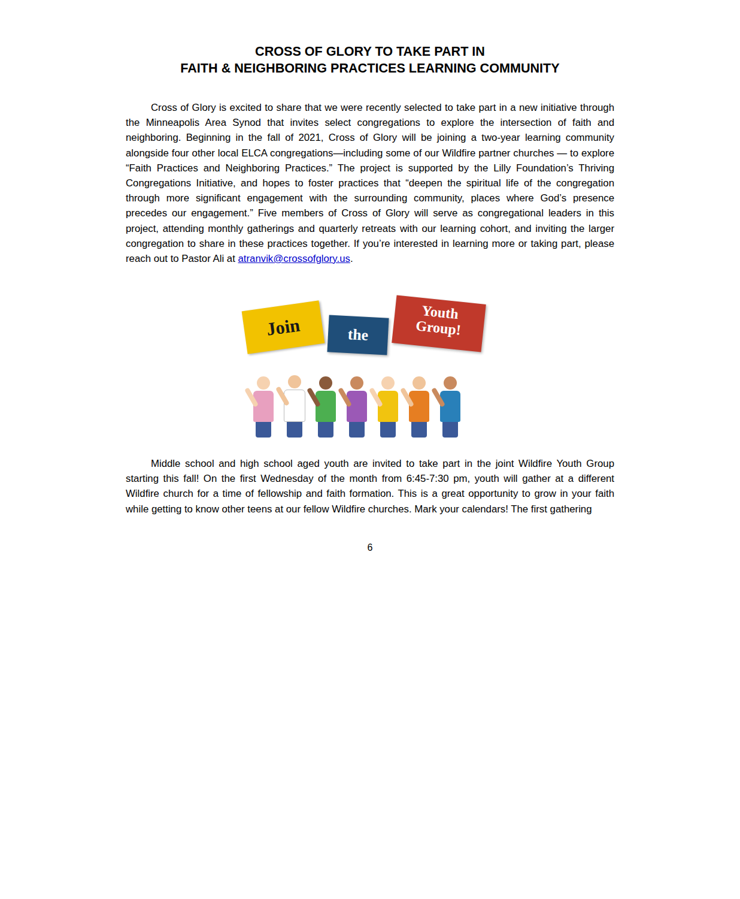CROSS OF GLORY TO TAKE PART IN
FAITH & NEIGHBORING PRACTICES LEARNING COMMUNITY
Cross of Glory is excited to share that we were recently selected to take part in a new initiative through the Minneapolis Area Synod that invites select congregations to explore the intersection of faith and neighboring. Beginning in the fall of 2021, Cross of Glory will be joining a two-year learning community alongside four other local ELCA congregations—including some of our Wildfire partner churches — to explore “Faith Practices and Neighboring Practices.” The project is supported by the Lilly Foundation’s Thriving Congregations Initiative, and hopes to foster practices that “deepen the spiritual life of the congregation through more significant engagement with the surrounding community, places where God’s presence precedes our engagement.” Five members of Cross of Glory will serve as congregational leaders in this project, attending monthly gatherings and quarterly retreats with our learning cohort, and inviting the larger congregation to share in these practices together. If you’re interested in learning more or taking part, please reach out to Pastor Ali at atranvik@crossofglory.us.
Join
the
Youth
Group!
Middle school and high school aged youth are invited to take part in the joint Wildfire Youth Group starting this fall! On the first Wednesday of the month from 6:45-7:30 pm, youth will gather at a different Wildfire church for a time of fellowship and faith formation. This is a great opportunity to grow in your faith while getting to know other teens at our fellow Wildfire churches. Mark your calendars! The first gathering
6